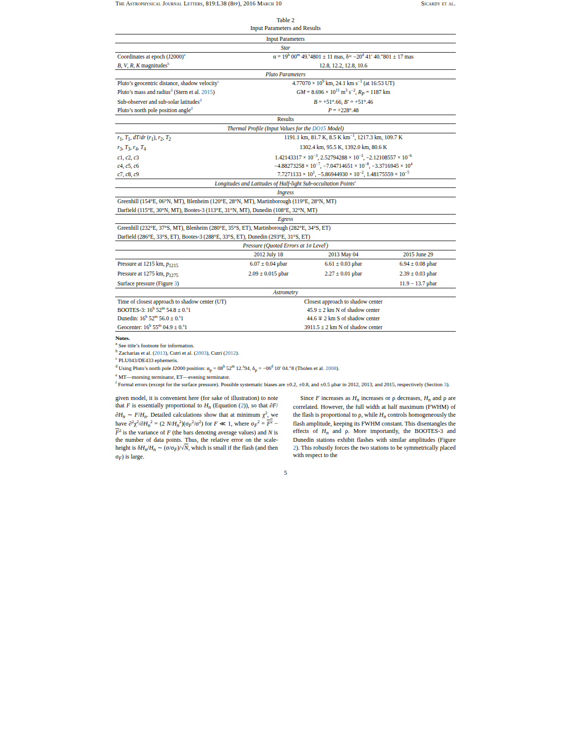The Astrophysical Journal Letters, 819:L38 (8pp), 2016 March 10
Sicardy et al.
Table 2
Input Parameters and Results
| Input Parameters |
| Star |
| Coordinates at epoch (J2000) a | α = 19 h 00 m 49 . s 4801 ± 11 mas, δ= −20 d 41′ 40 .″ 801 ± 17 mas |
| B , V , R , K magnitudes b | 12.8, 12.2, 12.8, 10.6 |
| Pluto Parameters |
| Pluto’s geocentric distance, shadow velocity c | 4.77070 × 10 9 km, 24.1 km s −1 (at 16:53 UT) |
| Pluto’s mass and radius d (Stern et al. 2015 ) | GM = 8.696 × 10 11 m 3 s −2 , R P = 1187 km |
| Sub-observer and sub-solar latitudes d | B = +51°.66, B′ = +51°.46 |
| Pluto’s north pole position angle d | P = +228°.48 |
| Results |
| Thermal Profile (Input Values for the DO15 Model) |
| r 1 , T 1 , dT / dr ( r 1 ), r 2 , T 2 | 1191.1 km, 81.7 K, 8.5 K km −1 , 1217.3 km, 109.7 K |
| r 3 , T 3 , r 4 , T 4 | 1302.4 km, 95.5 K, 1392.0 km, 80.6 K |
| c 1, c 2, c 3 | 1.42143317 × 10 −3 , 2.52794288 × 10 −3 , −2.12108557 × 10 −6 |
| c 4, c 5, c 6 | −4.88273258 × 10 −7 , −7.04714651 × 10 −8 , −3.3716945 × 10 4 |
| c 7, c 8, c 9 | 7.7271133 × 10 1 , −5.86944930 × 10 −2 , 1.48175559 × 10 −5 |
| Longitudes and Latitudes of Half-light Sub-occultation Points e |
| Ingress |
| Greenhill (154°E, 06°N, MT), Blenheim (120°E, 28°N, MT), Martinborough (119°E, 28°N, MT) |
| Darfield (115°E, 30°N, MT), Bootes-3 (113°E, 31°N, MT), Dunedin (108°E, 32°N, MT) |
| Egress |
| Greenhill (232°E, 37°S, MT), Blenheim (280°E, 35°S, ET), Martinborough (282°E, 34°S, ET) |
| Darfield (286°E, 33°S, ET), Bootes-3 (288°E, 33°S, ET), Dunedin (293°E, 31°S, ET) |
| Pressure (Quoted Errors at 1σ Level f ) |
| | 2012 July 18 | 2013 May 04 | 2015 June 29 |
| Pressure at 1215 km, p 1215 | 6.07 ± 0.04 μbar | 6.61 ± 0.03 μbar | 6.94 ± 0.08 μbar |
| Pressure at 1275 km, p 1275 | 2.09 ± 0.015 μbar | 2.27 ± 0.01 μbar | 2.39 ± 0.03 μbar |
| Surface pressure (Figure 3 ) | | | 11.9 − 13.7 μbar |
| Astrometry |
| Time of closest approach to shadow center (UT) | Closest approach to shadow center |
| BOOTES-3: 16 h 52 m 54.8 ± 0 . s 1 | 45.9 ± 2 km N of shadow center |
| Dunedin: 16 h 52 m 56.0 ± 0 . s 1 | 44.6 ∓ 2 km S of shadow center |
| Geocenter: 16 h 55 m 04.9 ± 0 . s 1 | 3911.5 ± 2 km N of shadow center |
Notes.
a See title’s footnote for information.
b Zacharias et al. (2013), Cutri et al. (2003), Cutri (2012).
c PLU043/DE433 ephemeris.
d Using Pluto’s north pole J2000 position: αp = 08h 52m 12.s94, δp = −06d 10′ 04.″8 (Tholen et al. 2008).
e MT—morning terminator, ET—evening terminator.
f Formal errors (except for the surface pressure). Possible systematic biases are ±0.2, ±0.8, and ±0.5 μbar in 2012, 2013, and 2015, respectively (Section 3).
given model, it is convenient here (for sake of illustration) to note that F is essentially proportional to Hn (Equation (2)), so that ∂F/∂Hn ∼ F/Hn. Detailed calculations show that at minimum χ2, we have ∂2χ2/∂Hn2 = (2 N/Hn2)(σF2/σ2) for F ≪ 1, where σF2 = F2 − F2 is the variance of F (the bars denoting average values) and N is the number of data points. Thus, the relative error on the scale-height is δHn/Hn ∼ (σ/σF)/√N, which is small if the flash (and then σF) is large.
Since F increases as Hn increases or ρ decreases, Hn and ρ are correlated. However, the full width at half maximum (FWHM) of the flash is proportional to ρ, while Hn controls homogeneously the flash amplitude, keeping its FWHM constant. This disentangles the effects of Hn and ρ. More importantly, the BOOTES-3 and Dunedin stations exhibit flashes with similar amplitudes (Figure 2). This robustly forces the two stations to be symmetrically placed with respect to the
5